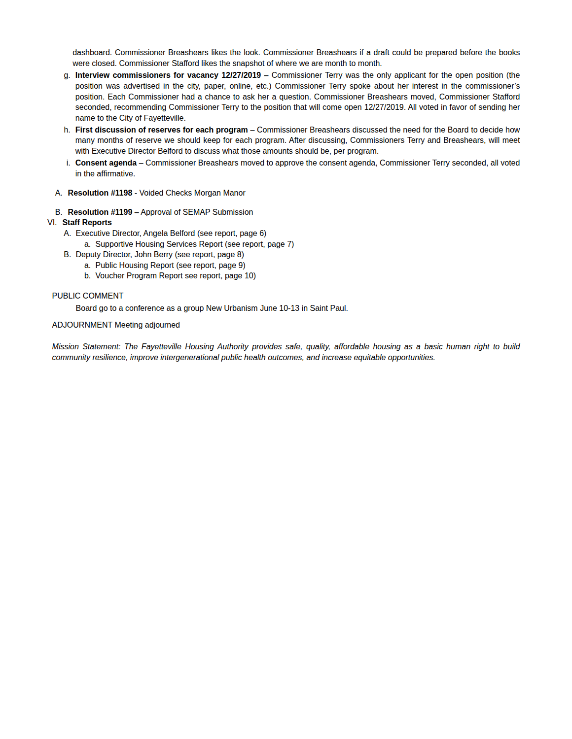dashboard. Commissioner Breashears likes the look. Commissioner Breashears if a draft could be prepared before the books were closed. Commissioner Stafford likes the snapshot of where we are month to month.
Interview commissioners for vacancy 12/27/2019 – Commissioner Terry was the only applicant for the open position (the position was advertised in the city, paper, online, etc.) Commissioner Terry spoke about her interest in the commissioner’s position. Each Commissioner had a chance to ask her a question. Commissioner Breashears moved, Commissioner Stafford seconded, recommending Commissioner Terry to the position that will come open 12/27/2019. All voted in favor of sending her name to the City of Fayetteville.
First discussion of reserves for each program – Commissioner Breashears discussed the need for the Board to decide how many months of reserve we should keep for each program. After discussing, Commissioners Terry and Breashears, will meet with Executive Director Belford to discuss what those amounts should be, per program.
Consent agenda – Commissioner Breashears moved to approve the consent agenda, Commissioner Terry seconded, all voted in the affirmative.
Resolution #1198 - Voided Checks Morgan Manor
Resolution #1199 – Approval of SEMAP Submission
Staff Reports
Executive Director, Angela Belford (see report, page 6)
Supportive Housing Services Report (see report, page 7)
Deputy Director, John Berry (see report, page 8)
Public Housing Report (see report, page 9)
Voucher Program Report see report, page 10)
PUBLIC COMMENT
Board go to a conference as a group New Urbanism June 10-13 in Saint Paul.
ADJOURNMENT Meeting adjourned
Mission Statement: The Fayetteville Housing Authority provides safe, quality, affordable housing as a basic human right to build community resilience, improve intergenerational public health outcomes, and increase equitable opportunities.